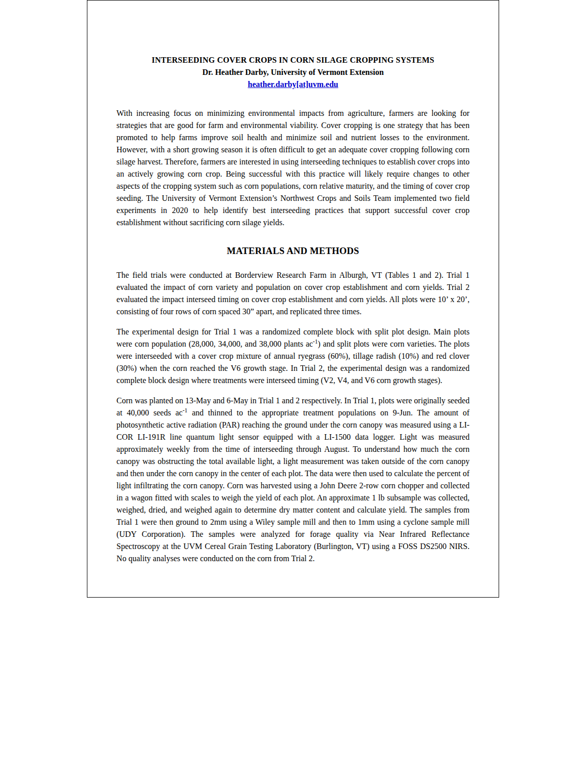INTERSEEDING COVER CROPS IN CORN SILAGE CROPPING SYSTEMS
Dr. Heather Darby, University of Vermont Extension
heather.darby[at]uvm.edu
With increasing focus on minimizing environmental impacts from agriculture, farmers are looking for strategies that are good for farm and environmental viability. Cover cropping is one strategy that has been promoted to help farms improve soil health and minimize soil and nutrient losses to the environment. However, with a short growing season it is often difficult to get an adequate cover cropping following corn silage harvest. Therefore, farmers are interested in using interseeding techniques to establish cover crops into an actively growing corn crop. Being successful with this practice will likely require changes to other aspects of the cropping system such as corn populations, corn relative maturity, and the timing of cover crop seeding. The University of Vermont Extension’s Northwest Crops and Soils Team implemented two field experiments in 2020 to help identify best interseeding practices that support successful cover crop establishment without sacrificing corn silage yields.
MATERIALS AND METHODS
The field trials were conducted at Borderview Research Farm in Alburgh, VT (Tables 1 and 2). Trial 1 evaluated the impact of corn variety and population on cover crop establishment and corn yields. Trial 2 evaluated the impact interseed timing on cover crop establishment and corn yields. All plots were 10’ x 20’, consisting of four rows of corn spaced 30” apart, and replicated three times.
The experimental design for Trial 1 was a randomized complete block with split plot design. Main plots were corn population (28,000, 34,000, and 38,000 plants ac-1) and split plots were corn varieties. The plots were interseeded with a cover crop mixture of annual ryegrass (60%), tillage radish (10%) and red clover (30%) when the corn reached the V6 growth stage. In Trial 2, the experimental design was a randomized complete block design where treatments were interseed timing (V2, V4, and V6 corn growth stages).
Corn was planted on 13-May and 6-May in Trial 1 and 2 respectively. In Trial 1, plots were originally seeded at 40,000 seeds ac-1 and thinned to the appropriate treatment populations on 9-Jun. The amount of photosynthetic active radiation (PAR) reaching the ground under the corn canopy was measured using a LI-COR LI-191R line quantum light sensor equipped with a LI-1500 data logger. Light was measured approximately weekly from the time of interseeding through August. To understand how much the corn canopy was obstructing the total available light, a light measurement was taken outside of the corn canopy and then under the corn canopy in the center of each plot. The data were then used to calculate the percent of light infiltrating the corn canopy. Corn was harvested using a John Deere 2-row corn chopper and collected in a wagon fitted with scales to weigh the yield of each plot. An approximate 1 lb subsample was collected, weighed, dried, and weighed again to determine dry matter content and calculate yield. The samples from Trial 1 were then ground to 2mm using a Wiley sample mill and then to 1mm using a cyclone sample mill (UDY Corporation). The samples were analyzed for forage quality via Near Infrared Reflectance Spectroscopy at the UVM Cereal Grain Testing Laboratory (Burlington, VT) using a FOSS DS2500 NIRS. No quality analyses were conducted on the corn from Trial 2.